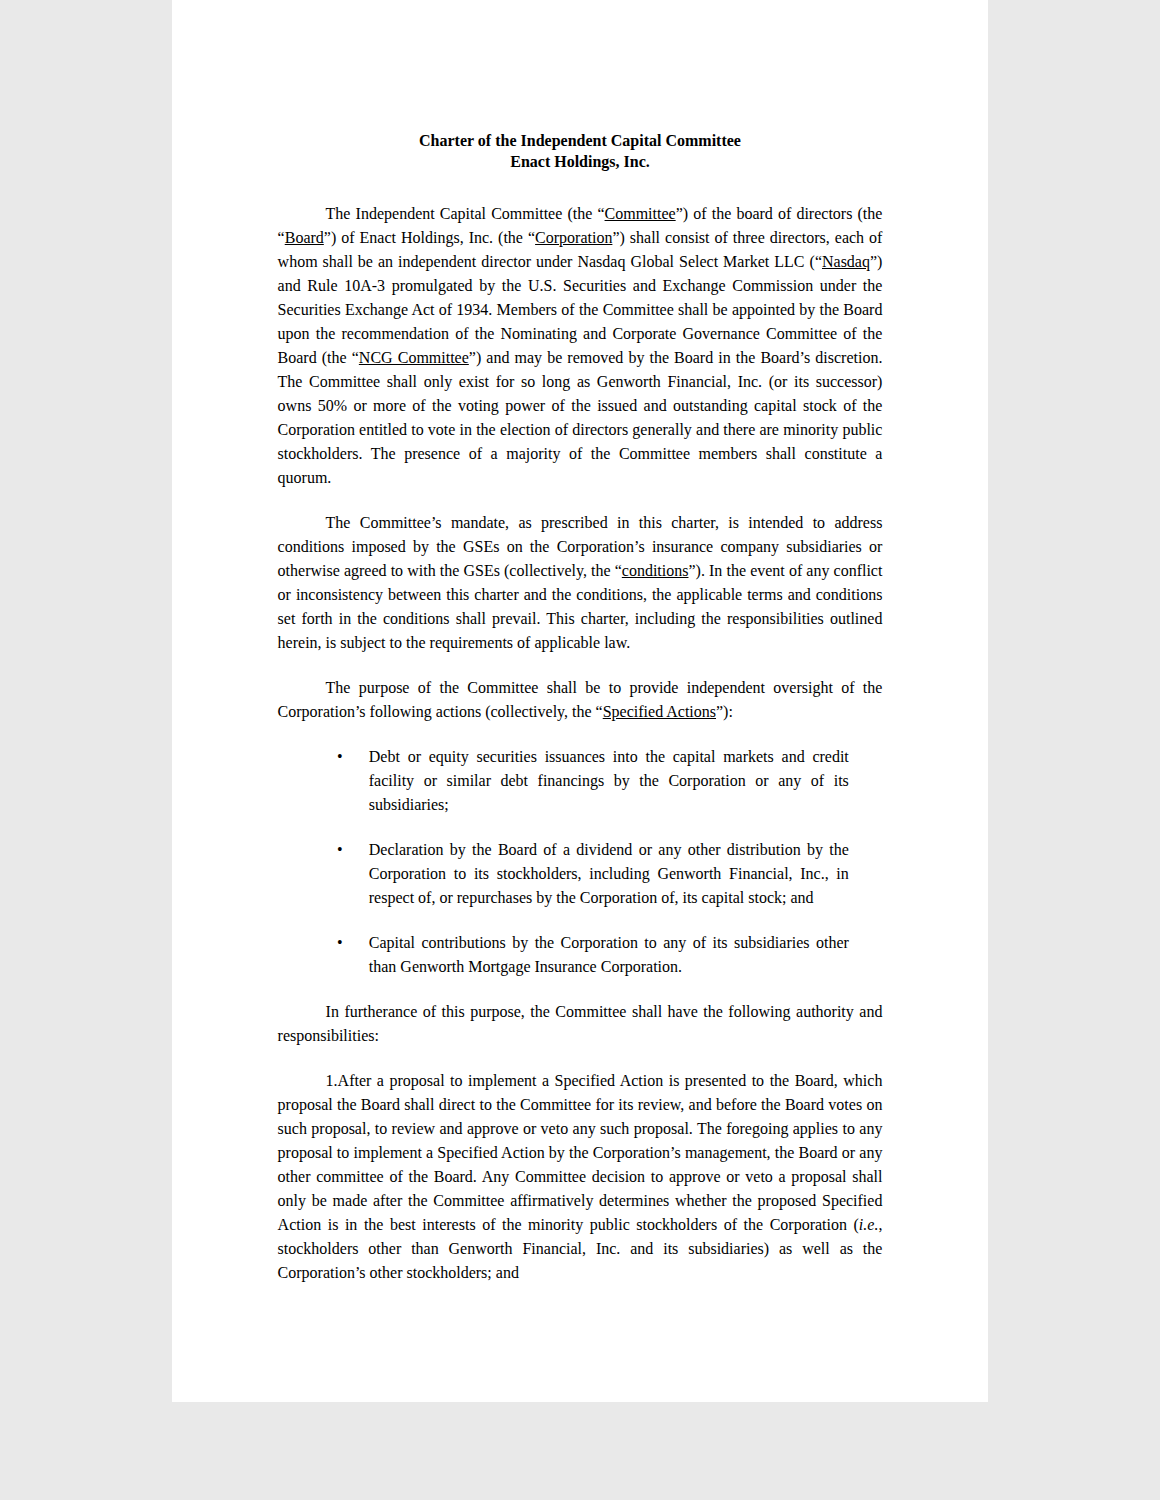Charter of the Independent Capital CommitteeEnact Holdings, Inc.
The Independent Capital Committee (the “Committee”) of the board of directors (the “Board”) of Enact Holdings, Inc. (the “Corporation”) shall consist of three directors, each of whom shall be an independent director under Nasdaq Global Select Market LLC (“Nasdaq”) and Rule 10A-3 promulgated by the U.S. Securities and Exchange Commission under the Securities Exchange Act of 1934. Members of the Committee shall be appointed by the Board upon the recommendation of the Nominating and Corporate Governance Committee of the Board (the “NCG Committee”) and may be removed by the Board in the Board’s discretion. The Committee shall only exist for so long as Genworth Financial, Inc. (or its successor) owns 50% or more of the voting power of the issued and outstanding capital stock of the Corporation entitled to vote in the election of directors generally and there are minority public stockholders. The presence of a majority of the Committee members shall constitute a quorum.
The Committee’s mandate, as prescribed in this charter, is intended to address conditions imposed by the GSEs on the Corporation’s insurance company subsidiaries or otherwise agreed to with the GSEs (collectively, the “conditions”). In the event of any conflict or inconsistency between this charter and the conditions, the applicable terms and conditions set forth in the conditions shall prevail. This charter, including the responsibilities outlined herein, is subject to the requirements of applicable law.
The purpose of the Committee shall be to provide independent oversight of the Corporation’s following actions (collectively, the “Specified Actions”):
Debt or equity securities issuances into the capital markets and credit facility or similar debt financings by the Corporation or any of its subsidiaries;
Declaration by the Board of a dividend or any other distribution by the Corporation to its stockholders, including Genworth Financial, Inc., in respect of, or repurchases by the Corporation of, its capital stock; and
Capital contributions by the Corporation to any of its subsidiaries other than Genworth Mortgage Insurance Corporation.
In furtherance of this purpose, the Committee shall have the following authority and responsibilities:
1. After a proposal to implement a Specified Action is presented to the Board, which proposal the Board shall direct to the Committee for its review, and before the Board votes on such proposal, to review and approve or veto any such proposal. The foregoing applies to any proposal to implement a Specified Action by the Corporation’s management, the Board or any other committee of the Board. Any Committee decision to approve or veto a proposal shall only be made after the Committee affirmatively determines whether the proposed Specified Action is in the best interests of the minority public stockholders of the Corporation (i.e., stockholders other than Genworth Financial, Inc. and its subsidiaries) as well as the Corporation’s other stockholders; and